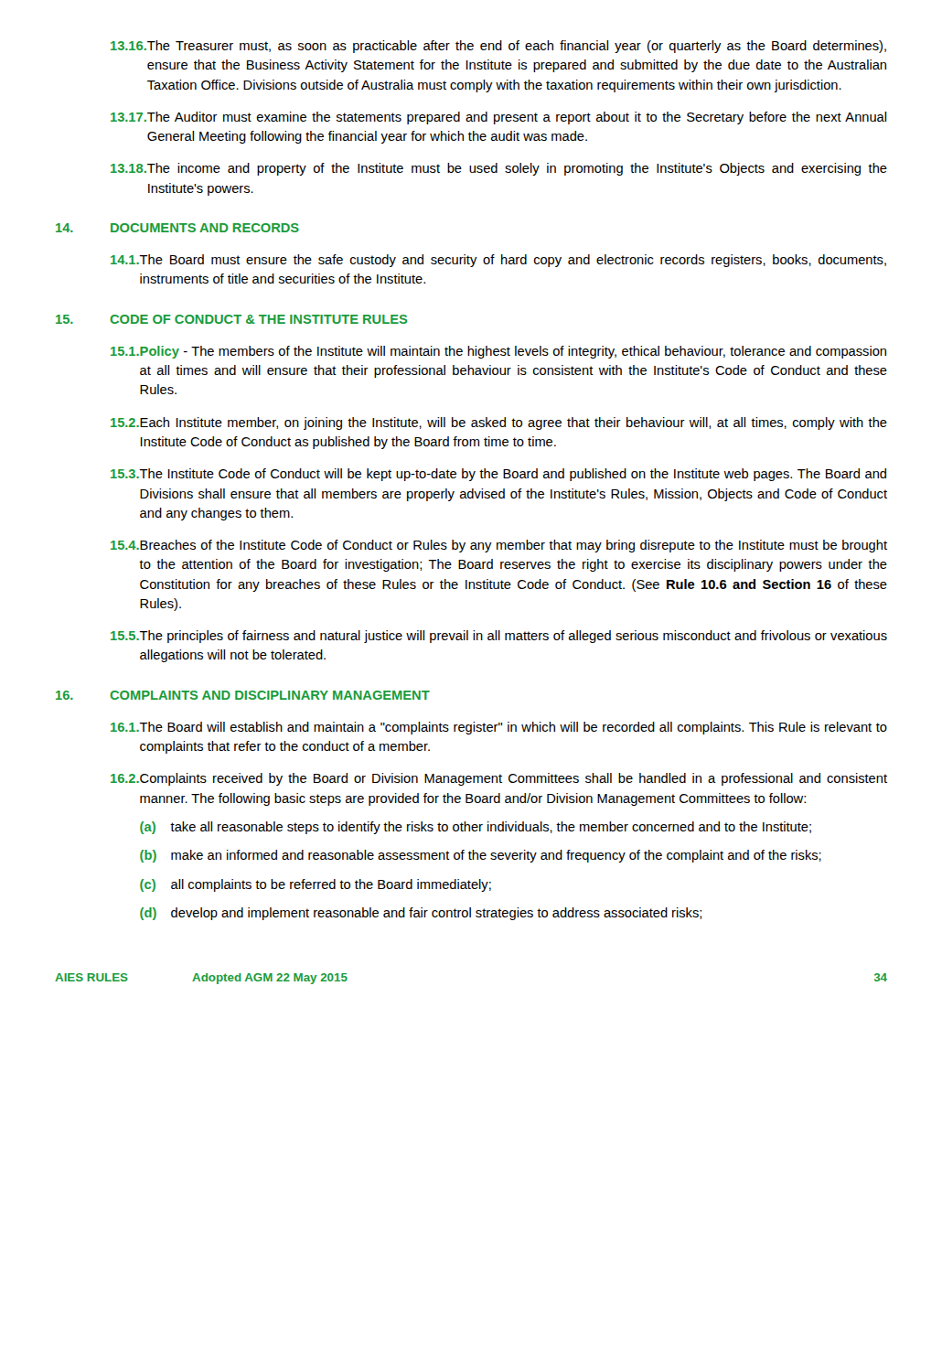13.16.
The Treasurer must, as soon as practicable after the end of each financial year (or quarterly as the Board determines), ensure that the Business Activity Statement for the Institute is prepared and submitted by the due date to the Australian Taxation Office. Divisions outside of Australia must comply with the taxation requirements within their own jurisdiction.
13.17.
The Auditor must examine the statements prepared and present a report about it to the Secretary before the next Annual General Meeting following the financial year for which the audit was made.
13.18.
The income and property of the Institute must be used solely in promoting the Institute's Objects and exercising the Institute's powers.
14. Documents and Records
14.1.
The Board must ensure the safe custody and security of hard copy and electronic records registers, books, documents, instruments of title and securities of the Institute.
15. Code of Conduct & the Institute Rules
15.1.
Policy - The members of the Institute will maintain the highest levels of integrity, ethical behaviour, tolerance and compassion at all times and will ensure that their professional behaviour is consistent with the Institute's Code of Conduct and these Rules.
15.2.
Each Institute member, on joining the Institute, will be asked to agree that their behaviour will, at all times, comply with the Institute Code of Conduct as published by the Board from time to time.
15.3.
The Institute Code of Conduct will be kept up-to-date by the Board and published on the Institute web pages. The Board and Divisions shall ensure that all members are properly advised of the Institute's Rules, Mission, Objects and Code of Conduct and any changes to them.
15.4.
Breaches of the Institute Code of Conduct or Rules by any member that may bring disrepute to the Institute must be brought to the attention of the Board for investigation; The Board reserves the right to exercise its disciplinary powers under the Constitution for any breaches of these Rules or the Institute Code of Conduct. (See Rule 10.6 and Section 16 of these Rules).
15.5.
The principles of fairness and natural justice will prevail in all matters of alleged serious misconduct and frivolous or vexatious allegations will not be tolerated.
16. Complaints and Disciplinary Management
16.1.
The Board will establish and maintain a "complaints register" in which will be recorded all complaints. This Rule is relevant to complaints that refer to the conduct of a member.
16.2.
Complaints received by the Board or Division Management Committees shall be handled in a professional and consistent manner. The following basic steps are provided for the Board and/or Division Management Committees to follow:
(a) take all reasonable steps to identify the risks to other individuals, the member concerned and to the Institute;
(b) make an informed and reasonable assessment of the severity and frequency of the complaint and of the risks;
(c) all complaints to be referred to the Board immediately;
(d) develop and implement reasonable and fair control strategies to address associated risks;
AIES RULES
Adopted AGM 22 May 2015
34